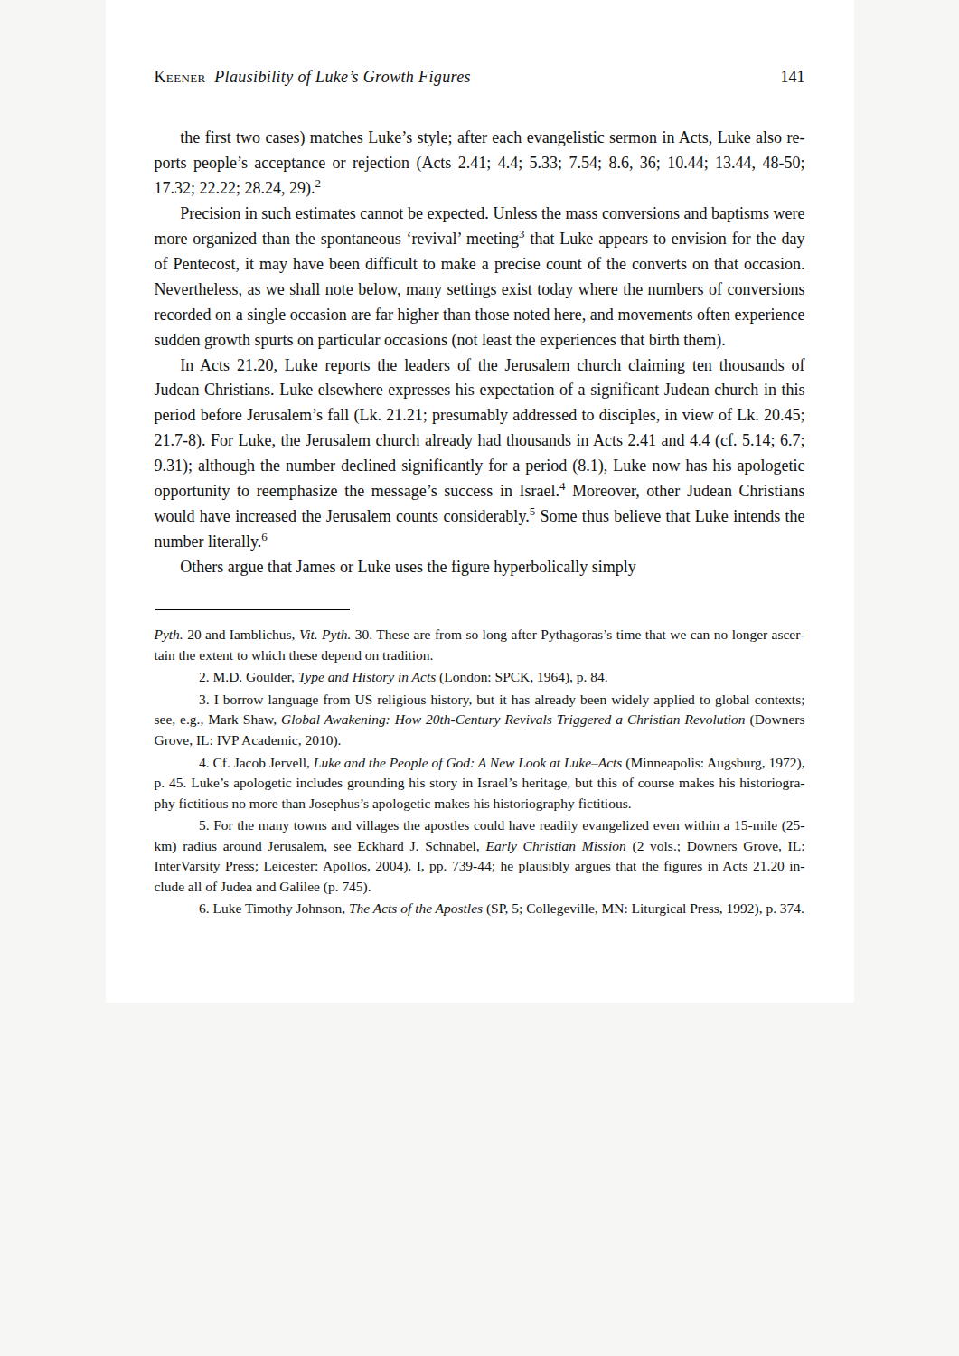Keener Plausibility of Luke’s Growth Figures 141
the first two cases) matches Luke’s style; after each evangelistic sermon in Acts, Luke also reports people’s acceptance or rejection (Acts 2.41; 4.4; 5.33; 7.54; 8.6, 36; 10.44; 13.44, 48-50; 17.32; 22.22; 28.24, 29).2
Precision in such estimates cannot be expected. Unless the mass conversions and baptisms were more organized than the spontaneous ‘revival’ meeting3 that Luke appears to envision for the day of Pentecost, it may have been difficult to make a precise count of the converts on that occasion. Nevertheless, as we shall note below, many settings exist today where the numbers of conversions recorded on a single occasion are far higher than those noted here, and movements often experience sudden growth spurts on particular occasions (not least the experiences that birth them).
In Acts 21.20, Luke reports the leaders of the Jerusalem church claiming ten thousands of Judean Christians. Luke elsewhere expresses his expectation of a significant Judean church in this period before Jerusalem’s fall (Lk. 21.21; presumably addressed to disciples, in view of Lk. 20.45; 21.7-8). For Luke, the Jerusalem church already had thousands in Acts 2.41 and 4.4 (cf. 5.14; 6.7; 9.31); although the number declined significantly for a period (8.1), Luke now has his apologetic opportunity to reemphasize the message’s success in Israel.4 Moreover, other Judean Christians would have increased the Jerusalem counts considerably.5 Some thus believe that Luke intends the number literally.6
Others argue that James or Luke uses the figure hyperbolically simply
Pyth. 20 and Iamblichus, Vit. Pyth. 30. These are from so long after Pythagoras’s time that we can no longer ascertain the extent to which these depend on tradition.
2. M.D. Goulder, Type and History in Acts (London: SPCK, 1964), p. 84.
3. I borrow language from US religious history, but it has already been widely applied to global contexts; see, e.g., Mark Shaw, Global Awakening: How 20th-Century Revivals Triggered a Christian Revolution (Downers Grove, IL: IVP Academic, 2010).
4. Cf. Jacob Jervell, Luke and the People of God: A New Look at Luke–Acts (Minneapolis: Augsburg, 1972), p. 45. Luke’s apologetic includes grounding his story in Israel’s heritage, but this of course makes his historiography fictitious no more than Josephus’s apologetic makes his historiography fictitious.
5. For the many towns and villages the apostles could have readily evangelized even within a 15-mile (25-km) radius around Jerusalem, see Eckhard J. Schnabel, Early Christian Mission (2 vols.; Downers Grove, IL: InterVarsity Press; Leicester: Apollos, 2004), I, pp. 739-44; he plausibly argues that the figures in Acts 21.20 include all of Judea and Galilee (p. 745).
6. Luke Timothy Johnson, The Acts of the Apostles (SP, 5; Collegeville, MN: Liturgical Press, 1992), p. 374.